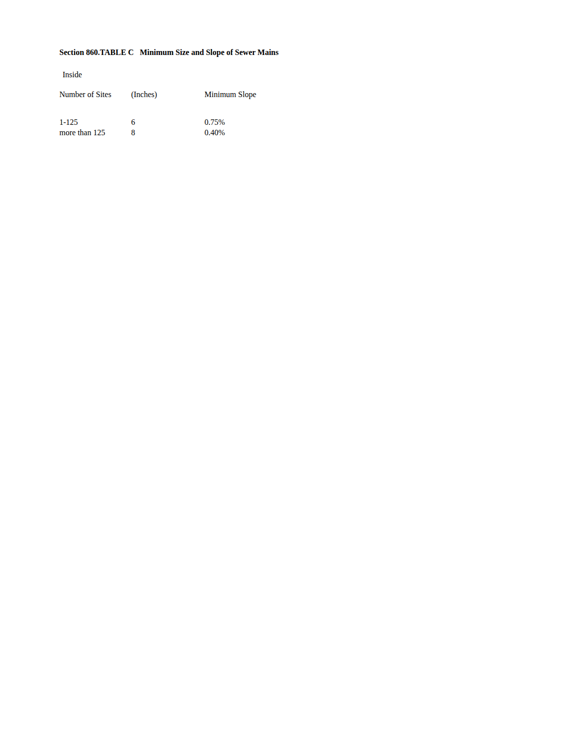Section 860.TABLE C Minimum Size and Slope of Sewer Mains
Inside
| Number of Sites | (Inches) | Minimum Slope |
| --- | --- | --- |
| 1-125 | 6 | 0.75% |
| more than 125 | 8 | 0.40% |